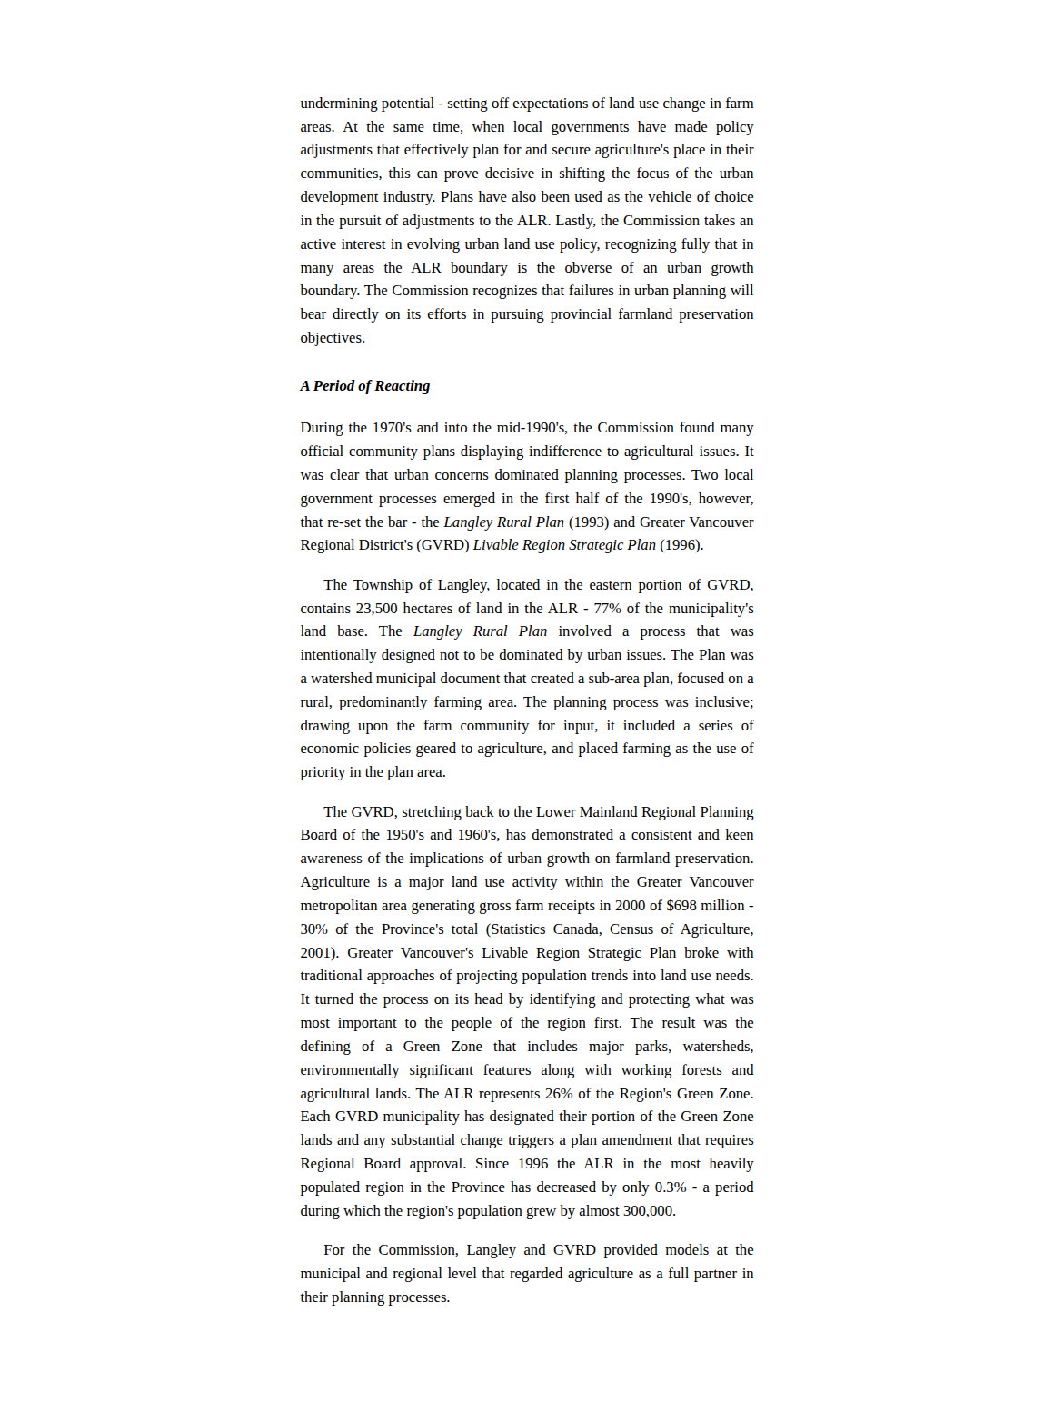undermining potential - setting off expectations of land use change in farm areas. At the same time, when local governments have made policy adjustments that effectively plan for and secure agriculture's place in their communities, this can prove decisive in shifting the focus of the urban development industry. Plans have also been used as the vehicle of choice in the pursuit of adjustments to the ALR. Lastly, the Commission takes an active interest in evolving urban land use policy, recognizing fully that in many areas the ALR boundary is the obverse of an urban growth boundary. The Commission recognizes that failures in urban planning will bear directly on its efforts in pursuing provincial farmland preservation objectives.
A Period of Reacting
During the 1970's and into the mid-1990's, the Commission found many official community plans displaying indifference to agricultural issues. It was clear that urban concerns dominated planning processes. Two local government processes emerged in the first half of the 1990's, however, that re-set the bar - the Langley Rural Plan (1993) and Greater Vancouver Regional District's (GVRD) Livable Region Strategic Plan (1996).
The Township of Langley, located in the eastern portion of GVRD, contains 23,500 hectares of land in the ALR - 77% of the municipality's land base. The Langley Rural Plan involved a process that was intentionally designed not to be dominated by urban issues. The Plan was a watershed municipal document that created a sub-area plan, focused on a rural, predominantly farming area. The planning process was inclusive; drawing upon the farm community for input, it included a series of economic policies geared to agriculture, and placed farming as the use of priority in the plan area.
The GVRD, stretching back to the Lower Mainland Regional Planning Board of the 1950's and 1960's, has demonstrated a consistent and keen awareness of the implications of urban growth on farmland preservation. Agriculture is a major land use activity within the Greater Vancouver metropolitan area generating gross farm receipts in 2000 of $698 million - 30% of the Province's total (Statistics Canada, Census of Agriculture, 2001). Greater Vancouver's Livable Region Strategic Plan broke with traditional approaches of projecting population trends into land use needs. It turned the process on its head by identifying and protecting what was most important to the people of the region first. The result was the defining of a Green Zone that includes major parks, watersheds, environmentally significant features along with working forests and agricultural lands. The ALR represents 26% of the Region's Green Zone. Each GVRD municipality has designated their portion of the Green Zone lands and any substantial change triggers a plan amendment that requires Regional Board approval. Since 1996 the ALR in the most heavily populated region in the Province has decreased by only 0.3% - a period during which the region's population grew by almost 300,000.
For the Commission, Langley and GVRD provided models at the municipal and regional level that regarded agriculture as a full partner in their planning processes.